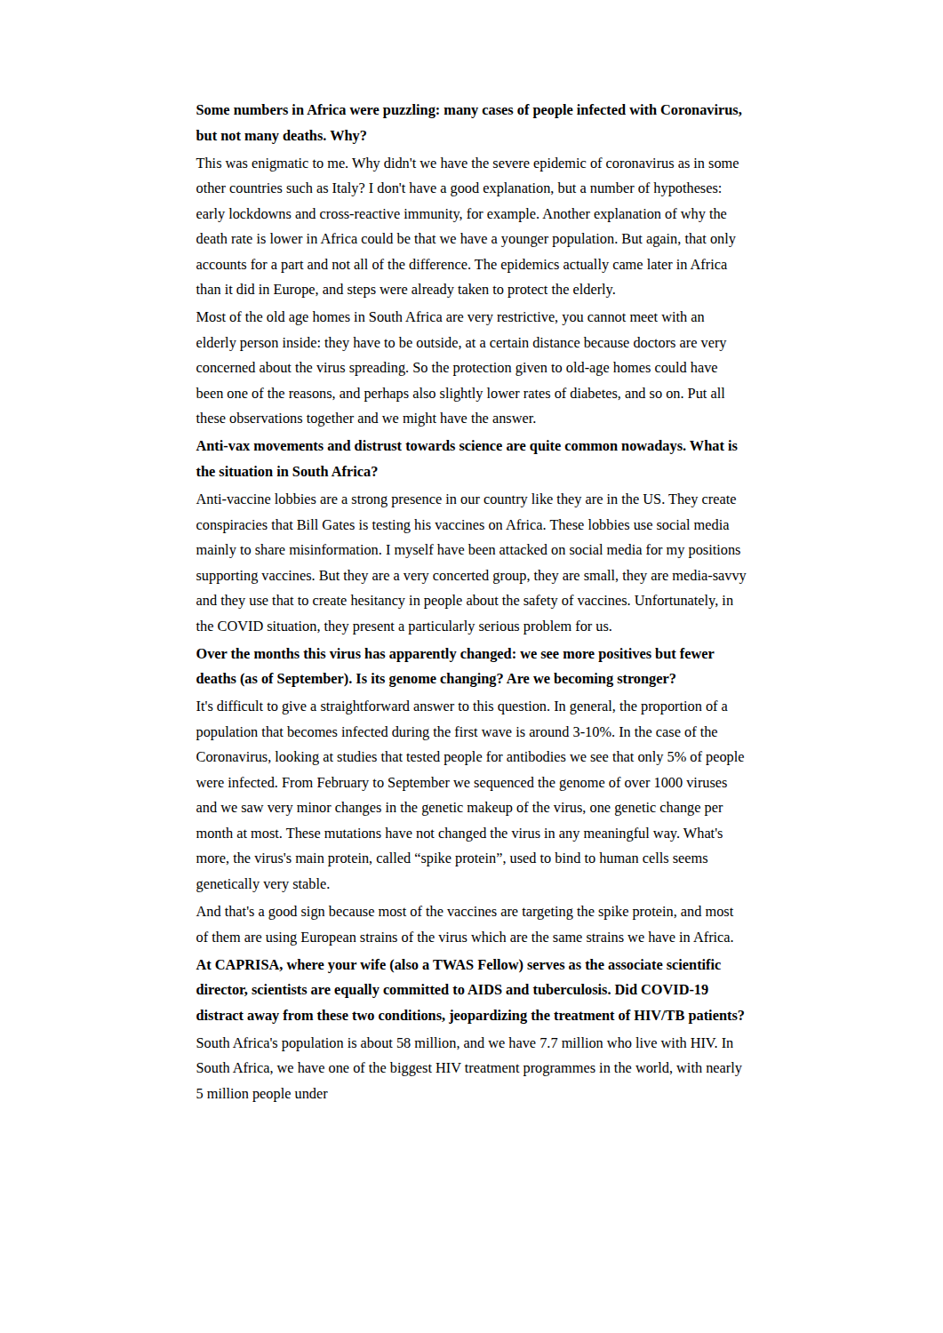Some numbers in Africa were puzzling: many cases of people infected with Coronavirus, but not many deaths. Why?
This was enigmatic to me. Why didn't we have the severe epidemic of coronavirus as in some other countries such as Italy? I don't have a good explanation, but a number of hypotheses: early lockdowns and cross-reactive immunity, for example. Another explanation of why the death rate is lower in Africa could be that we have a younger population. But again, that only accounts for a part and not all of the difference. The epidemics actually came later in Africa than it did in Europe, and steps were already taken to protect the elderly.
Most of the old age homes in South Africa are very restrictive, you cannot meet with an elderly person inside: they have to be outside, at a certain distance because doctors are very concerned about the virus spreading. So the protection given to old-age homes could have been one of the reasons, and perhaps also slightly lower rates of diabetes, and so on. Put all these observations together and we might have the answer.
Anti-vax movements and distrust towards science are quite common nowadays. What is the situation in South Africa?
Anti-vaccine lobbies are a strong presence in our country like they are in the US. They create conspiracies that Bill Gates is testing his vaccines on Africa. These lobbies use social media mainly to share misinformation. I myself have been attacked on social media for my positions supporting vaccines. But they are a very concerted group, they are small, they are media-savvy and they use that to create hesitancy in people about the safety of vaccines. Unfortunately, in the COVID situation, they present a particularly serious problem for us.
Over the months this virus has apparently changed: we see more positives but fewer deaths (as of September). Is its genome changing? Are we becoming stronger?
It's difficult to give a straightforward answer to this question. In general, the proportion of a population that becomes infected during the first wave is around 3-10%. In the case of the Coronavirus, looking at studies that tested people for antibodies we see that only 5% of people were infected. From February to September we sequenced the genome of over 1000 viruses and we saw very minor changes in the genetic makeup of the virus, one genetic change per month at most. These mutations have not changed the virus in any meaningful way. What's more, the virus's main protein, called “spike protein”, used to bind to human cells seems genetically very stable.
And that's a good sign because most of the vaccines are targeting the spike protein, and most of them are using European strains of the virus which are the same strains we have in Africa.
At CAPRISA, where your wife (also a TWAS Fellow) serves as the associate scientific director, scientists are equally committed to AIDS and tuberculosis. Did COVID-19 distract away from these two conditions, jeopardizing the treatment of HIV/TB patients?
South Africa's population is about 58 million, and we have 7.7 million who live with HIV. In South Africa, we have one of the biggest HIV treatment programmes in the world, with nearly 5 million people under